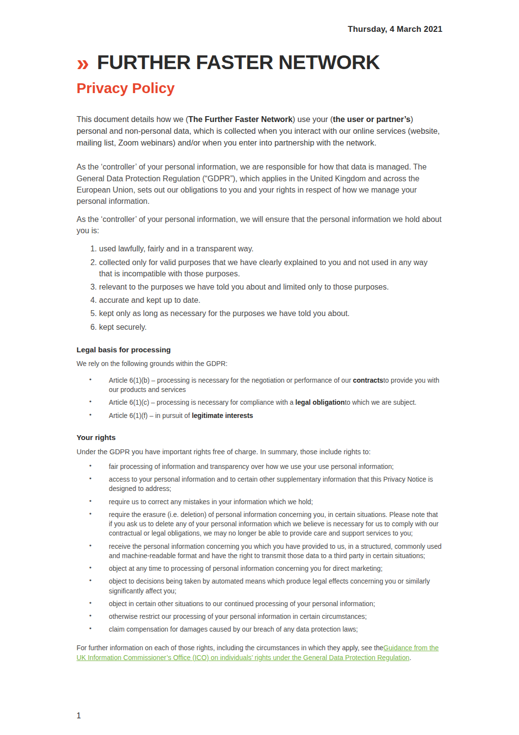Thursday, 4 March 2021
» FURTHER FASTER NETWORK
Privacy Policy
This document details how we (The Further Faster Network) use your (the user or partner’s) personal and non-personal data, which is collected when you interact with our online services (website, mailing list, Zoom webinars) and/or when you enter into partnership with the network.
As the ‘controller’ of your personal information, we are responsible for how that data is managed. The General Data Protection Regulation (“GDPR”), which applies in the United Kingdom and across the European Union, sets out our obligations to you and your rights in respect of how we manage your personal information.
As the ‘controller’ of your personal information, we will ensure that the personal information we hold about you is:
used lawfully, fairly and in a transparent way.
collected only for valid purposes that we have clearly explained to you and not used in any way that is incompatible with those purposes.
relevant to the purposes we have told you about and limited only to those purposes.
accurate and kept up to date.
kept only as long as necessary for the purposes we have told you about.
kept securely.
Legal basis for processing
We rely on the following grounds within the GDPR:
Article 6(1)(b) – processing is necessary for the negotiation or performance of our contractsto provide you with our products and services
Article 6(1)(c) – processing is necessary for compliance with a legal obligationto which we are subject.
Article 6(1)(f) – in pursuit of legitimate interests
Your rights
Under the GDPR you have important rights free of charge. In summary, those include rights to:
fair processing of information and transparency over how we use your use personal information;
access to your personal information and to certain other supplementary information that this Privacy Notice is designed to address;
require us to correct any mistakes in your information which we hold;
require the erasure (i.e. deletion) of personal information concerning you, in certain situations. Please note that if you ask us to delete any of your personal information which we believe is necessary for us to comply with our contractual or legal obligations, we may no longer be able to provide care and support services to you;
receive the personal information concerning you which you have provided to us, in a structured, commonly used and machine-readable format and have the right to transmit those data to a third party in certain situations;
object at any time to processing of personal information concerning you for direct marketing;
object to decisions being taken by automated means which produce legal effects concerning you or similarly significantly affect you;
object in certain other situations to our continued processing of your personal information;
otherwise restrict our processing of your personal information in certain circumstances;
claim compensation for damages caused by our breach of any data protection laws;
For further information on each of those rights, including the circumstances in which they apply, see theGuidance from the UK Information Commissioner’s Office (ICO) on individuals’ rights under the General Data Protection Regulation.
1